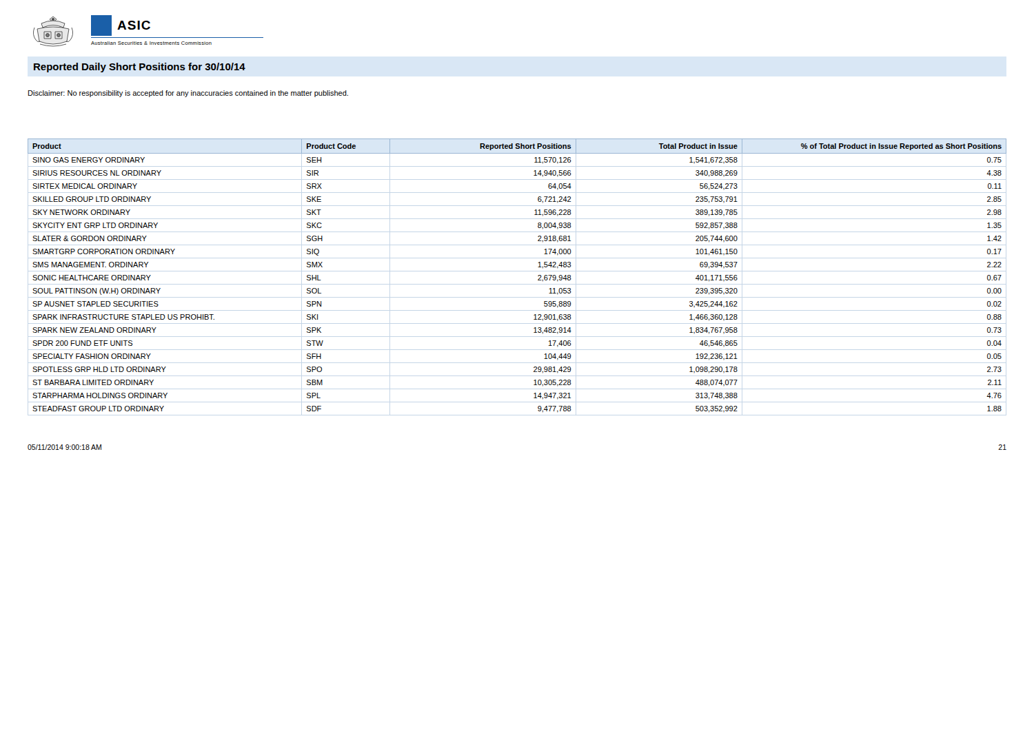ASIC
Australian Securities & Investments Commission
Reported Daily Short Positions for 30/10/14
Disclaimer: No responsibility is accepted for any inaccuracies contained in the matter published.
| Product | Product Code | Reported Short Positions | Total Product in Issue | % of Total Product in Issue Reported as Short Positions |
| --- | --- | --- | --- | --- |
| SINO GAS ENERGY ORDINARY | SEH | 11,570,126 | 1,541,672,358 | 0.75 |
| SIRIUS RESOURCES NL ORDINARY | SIR | 14,940,566 | 340,988,269 | 4.38 |
| SIRTEX MEDICAL ORDINARY | SRX | 64,054 | 56,524,273 | 0.11 |
| SKILLED GROUP LTD ORDINARY | SKE | 6,721,242 | 235,753,791 | 2.85 |
| SKY NETWORK ORDINARY | SKT | 11,596,228 | 389,139,785 | 2.98 |
| SKYCITY ENT GRP LTD ORDINARY | SKC | 8,004,938 | 592,857,388 | 1.35 |
| SLATER & GORDON ORDINARY | SGH | 2,918,681 | 205,744,600 | 1.42 |
| SMARTGRP CORPORATION ORDINARY | SIQ | 174,000 | 101,461,150 | 0.17 |
| SMS MANAGEMENT. ORDINARY | SMX | 1,542,483 | 69,394,537 | 2.22 |
| SONIC HEALTHCARE ORDINARY | SHL | 2,679,948 | 401,171,556 | 0.67 |
| SOUL PATTINSON (W.H) ORDINARY | SOL | 11,053 | 239,395,320 | 0.00 |
| SP AUSNET STAPLED SECURITIES | SPN | 595,889 | 3,425,244,162 | 0.02 |
| SPARK INFRASTRUCTURE STAPLED US PROHIBT. | SKI | 12,901,638 | 1,466,360,128 | 0.88 |
| SPARK NEW ZEALAND ORDINARY | SPK | 13,482,914 | 1,834,767,958 | 0.73 |
| SPDR 200 FUND ETF UNITS | STW | 17,406 | 46,546,865 | 0.04 |
| SPECIALTY FASHION ORDINARY | SFH | 104,449 | 192,236,121 | 0.05 |
| SPOTLESS GRP HLD LTD ORDINARY | SPO | 29,981,429 | 1,098,290,178 | 2.73 |
| ST BARBARA LIMITED ORDINARY | SBM | 10,305,228 | 488,074,077 | 2.11 |
| STARPHARMA HOLDINGS ORDINARY | SPL | 14,947,321 | 313,748,388 | 4.76 |
| STEADFAST GROUP LTD ORDINARY | SDF | 9,477,788 | 503,352,992 | 1.88 |
05/11/2014 9:00:18 AM
21